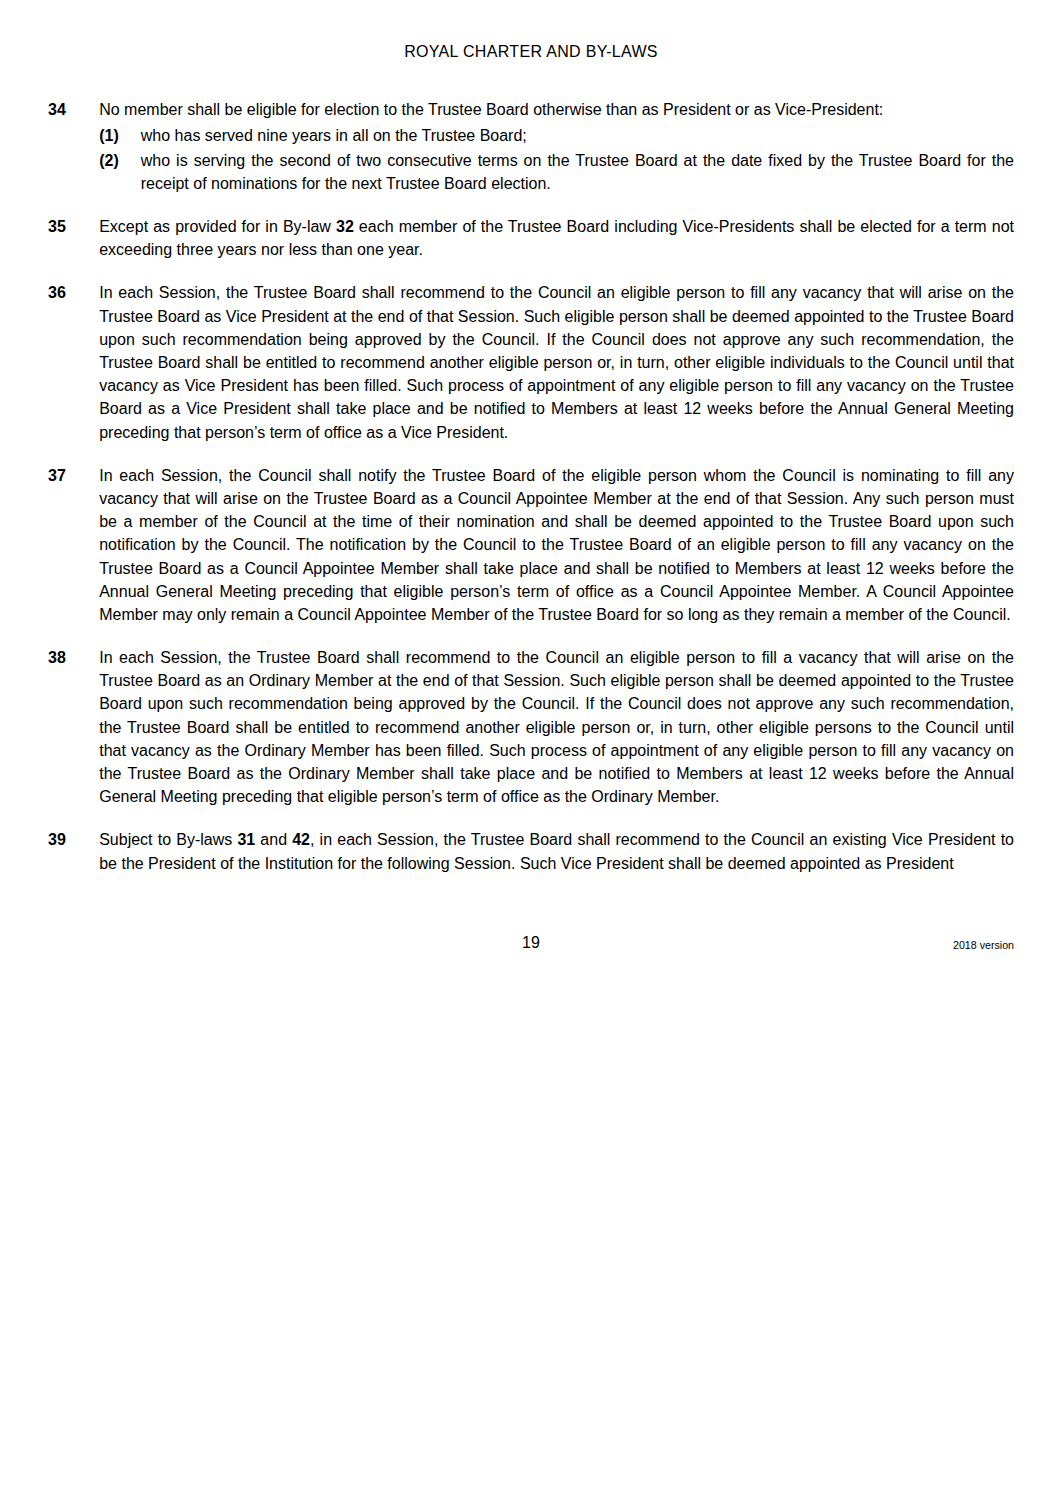ROYAL CHARTER AND BY-LAWS
34 No member shall be eligible for election to the Trustee Board otherwise than as President or as Vice-President:
(1) who has served nine years in all on the Trustee Board;
(2) who is serving the second of two consecutive terms on the Trustee Board at the date fixed by the Trustee Board for the receipt of nominations for the next Trustee Board election.
35 Except as provided for in By-law 32 each member of the Trustee Board including Vice-Presidents shall be elected for a term not exceeding three years nor less than one year.
36 In each Session, the Trustee Board shall recommend to the Council an eligible person to fill any vacancy that will arise on the Trustee Board as Vice President at the end of that Session. Such eligible person shall be deemed appointed to the Trustee Board upon such recommendation being approved by the Council. If the Council does not approve any such recommendation, the Trustee Board shall be entitled to recommend another eligible person or, in turn, other eligible individuals to the Council until that vacancy as Vice President has been filled. Such process of appointment of any eligible person to fill any vacancy on the Trustee Board as a Vice President shall take place and be notified to Members at least 12 weeks before the Annual General Meeting preceding that person’s term of office as a Vice President.
37 In each Session, the Council shall notify the Trustee Board of the eligible person whom the Council is nominating to fill any vacancy that will arise on the Trustee Board as a Council Appointee Member at the end of that Session. Any such person must be a member of the Council at the time of their nomination and shall be deemed appointed to the Trustee Board upon such notification by the Council. The notification by the Council to the Trustee Board of an eligible person to fill any vacancy on the Trustee Board as a Council Appointee Member shall take place and shall be notified to Members at least 12 weeks before the Annual General Meeting preceding that eligible person’s term of office as a Council Appointee Member. A Council Appointee Member may only remain a Council Appointee Member of the Trustee Board for so long as they remain a member of the Council.
38 In each Session, the Trustee Board shall recommend to the Council an eligible person to fill a vacancy that will arise on the Trustee Board as an Ordinary Member at the end of that Session. Such eligible person shall be deemed appointed to the Trustee Board upon such recommendation being approved by the Council. If the Council does not approve any such recommendation, the Trustee Board shall be entitled to recommend another eligible person or, in turn, other eligible persons to the Council until that vacancy as the Ordinary Member has been filled. Such process of appointment of any eligible person to fill any vacancy on the Trustee Board as the Ordinary Member shall take place and be notified to Members at least 12 weeks before the Annual General Meeting preceding that eligible person’s term of office as the Ordinary Member.
39 Subject to By-laws 31 and 42, in each Session, the Trustee Board shall recommend to the Council an existing Vice President to be the President of the Institution for the following Session. Such Vice President shall be deemed appointed as President
19
2018 version